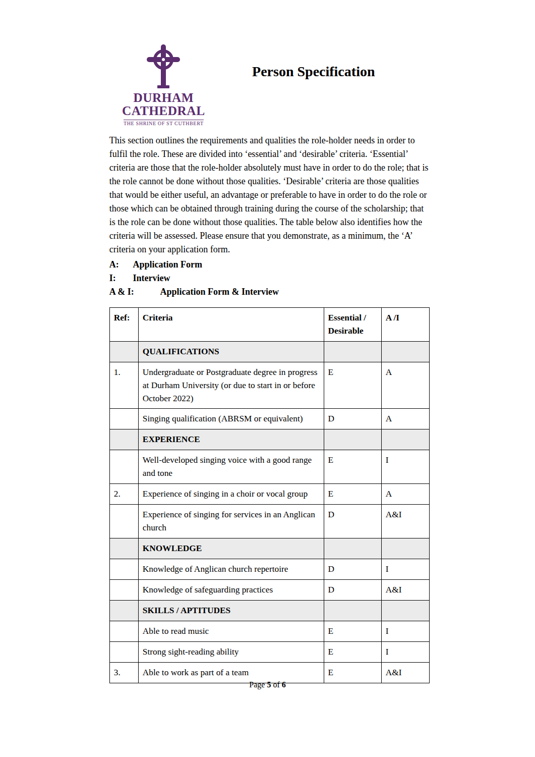DURHAM
CATHEDRAL
THE SHRINE OF ST CUTHBERT
Person Specification
This section outlines the requirements and qualities the role-holder needs in order to fulfil the role. These are divided into ‘essential’ and ‘desirable’ criteria. ‘Essential’ criteria are those that the role-holder absolutely must have in order to do the role; that is the role cannot be done without those qualities. ‘Desirable’ criteria are those qualities that would be either useful, an advantage or preferable to have in order to do the role or those which can be obtained through training during the course of the scholarship; that is the role can be done without those qualities. The table below also identifies how the criteria will be assessed. Please ensure that you demonstrate, as a minimum, the ‘A’ criteria on your application form.
A: Application Form
I: Interview
A & I: Application Form & Interview
| Ref: | Criteria | Essential / Desirable | A /I |
| --- | --- | --- | --- |
| | QUALIFICATIONS | | |
| 1. | Undergraduate or Postgraduate degree in progress at Durham University (or due to start in or before October 2022) | E | A |
| | Singing qualification (ABRSM or equivalent) | D | A |
| | EXPERIENCE | | |
| | Well-developed singing voice with a good range and tone | E | I |
| 2. | Experience of singing in a choir or vocal group | E | A |
| | Experience of singing for services in an Anglican church | D | A&I |
| | KNOWLEDGE | | |
| | Knowledge of Anglican church repertoire | D | I |
| | Knowledge of safeguarding practices | D | A&I |
| | SKILLS / APTITUDES | | |
| | Able to read music | E | I |
| | Strong sight-reading ability | E | I |
| 3. | Able to work as part of a team | E | A&I |
Page 5 of 6